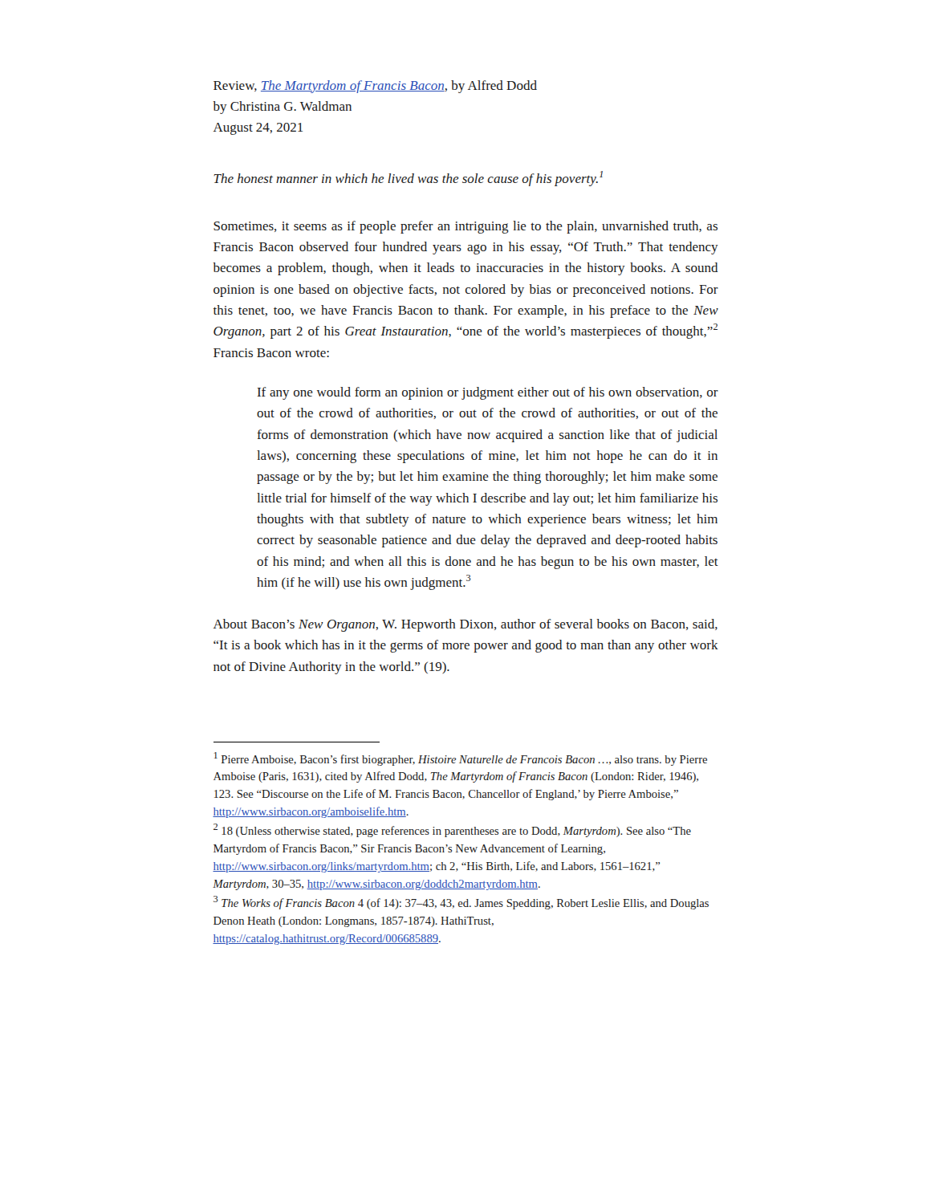Review, The Martyrdom of Francis Bacon, by Alfred Dodd
by Christina G. Waldman
August 24, 2021
The honest manner in which he lived was the sole cause of his poverty.1
Sometimes, it seems as if people prefer an intriguing lie to the plain, unvarnished truth, as Francis Bacon observed four hundred years ago in his essay, “Of Truth.” That tendency becomes a problem, though, when it leads to inaccuracies in the history books. A sound opinion is one based on objective facts, not colored by bias or preconceived notions. For this tenet, too, we have Francis Bacon to thank. For example, in his preface to the New Organon, part 2 of his Great Instauration, “one of the world’s masterpieces of thought,”2 Francis Bacon wrote:
If any one would form an opinion or judgment either out of his own observation, or out of the crowd of authorities, or out of the crowd of authorities, or out of the forms of demonstration (which have now acquired a sanction like that of judicial laws), concerning these speculations of mine, let him not hope he can do it in passage or by the by; but let him examine the thing thoroughly; let him make some little trial for himself of the way which I describe and lay out; let him familiarize his thoughts with that subtlety of nature to which experience bears witness; let him correct by seasonable patience and due delay the depraved and deep‑rooted habits of his mind; and when all this is done and he has begun to be his own master, let him (if he will) use his own judgment.3
About Bacon’s New Organon, W. Hepworth Dixon, author of several books on Bacon, said, “It is a book which has in it the germs of more power and good to man than any other work not of Divine Authority in the world.” (19).
1 Pierre Amboise, Bacon’s first biographer, Histoire Naturelle de Francois Bacon …, also trans. by Pierre Amboise (Paris, 1631), cited by Alfred Dodd, The Martyrdom of Francis Bacon (London: Rider, 1946), 123. See “Discourse on the Life of M. Francis Bacon, Chancellor of England,’ by Pierre Amboise,” http://www.sirbacon.org/amboiselife.htm.
2 18 (Unless otherwise stated, page references in parentheses are to Dodd, Martyrdom). See also “The Martyrdom of Francis Bacon,” Sir Francis Bacon’s New Advancement of Learning, http://www.sirbacon.org/links/martyrdom.htm; ch 2, “His Birth, Life, and Labors, 1561–1621,” Martyrdom, 30–35, http://www.sirbacon.org/doddch2martyrdom.htm.
3 The Works of Francis Bacon 4 (of 14): 37–43, 43, ed. James Spedding, Robert Leslie Ellis, and Douglas Denon Heath (London: Longmans, 1857‑1874). HathiTrust, https://catalog.hathitrust.org/Record/006685889.